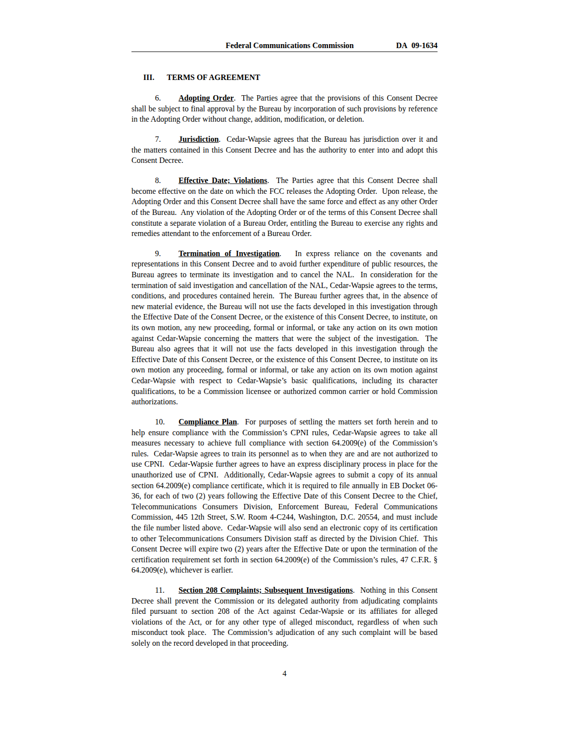Federal Communications Commission
DA 09-1634
III. TERMS OF AGREEMENT
6. Adopting Order. The Parties agree that the provisions of this Consent Decree shall be subject to final approval by the Bureau by incorporation of such provisions by reference in the Adopting Order without change, addition, modification, or deletion.
7. Jurisdiction. Cedar-Wapsie agrees that the Bureau has jurisdiction over it and the matters contained in this Consent Decree and has the authority to enter into and adopt this Consent Decree.
8. Effective Date; Violations. The Parties agree that this Consent Decree shall become effective on the date on which the FCC releases the Adopting Order. Upon release, the Adopting Order and this Consent Decree shall have the same force and effect as any other Order of the Bureau. Any violation of the Adopting Order or of the terms of this Consent Decree shall constitute a separate violation of a Bureau Order, entitling the Bureau to exercise any rights and remedies attendant to the enforcement of a Bureau Order.
9. Termination of Investigation. In express reliance on the covenants and representations in this Consent Decree and to avoid further expenditure of public resources, the Bureau agrees to terminate its investigation and to cancel the NAL. In consideration for the termination of said investigation and cancellation of the NAL, Cedar-Wapsie agrees to the terms, conditions, and procedures contained herein. The Bureau further agrees that, in the absence of new material evidence, the Bureau will not use the facts developed in this investigation through the Effective Date of the Consent Decree, or the existence of this Consent Decree, to institute, on its own motion, any new proceeding, formal or informal, or take any action on its own motion against Cedar-Wapsie concerning the matters that were the subject of the investigation. The Bureau also agrees that it will not use the facts developed in this investigation through the Effective Date of this Consent Decree, or the existence of this Consent Decree, to institute on its own motion any proceeding, formal or informal, or take any action on its own motion against Cedar-Wapsie with respect to Cedar-Wapsie’s basic qualifications, including its character qualifications, to be a Commission licensee or authorized common carrier or hold Commission authorizations.
10. Compliance Plan. For purposes of settling the matters set forth herein and to help ensure compliance with the Commission’s CPNI rules, Cedar-Wapsie agrees to take all measures necessary to achieve full compliance with section 64.2009(e) of the Commission’s rules. Cedar-Wapsie agrees to train its personnel as to when they are and are not authorized to use CPNI. Cedar-Wapsie further agrees to have an express disciplinary process in place for the unauthorized use of CPNI. Additionally, Cedar-Wapsie agrees to submit a copy of its annual section 64.2009(e) compliance certificate, which it is required to file annually in EB Docket 06-36, for each of two (2) years following the Effective Date of this Consent Decree to the Chief, Telecommunications Consumers Division, Enforcement Bureau, Federal Communications Commission, 445 12th Street, S.W. Room 4-C244, Washington, D.C. 20554, and must include the file number listed above. Cedar-Wapsie will also send an electronic copy of its certification to other Telecommunications Consumers Division staff as directed by the Division Chief. This Consent Decree will expire two (2) years after the Effective Date or upon the termination of the certification requirement set forth in section 64.2009(e) of the Commission’s rules, 47 C.F.R. § 64.2009(e), whichever is earlier.
11. Section 208 Complaints; Subsequent Investigations. Nothing in this Consent Decree shall prevent the Commission or its delegated authority from adjudicating complaints filed pursuant to section 208 of the Act against Cedar-Wapsie or its affiliates for alleged violations of the Act, or for any other type of alleged misconduct, regardless of when such misconduct took place. The Commission’s adjudication of any such complaint will be based solely on the record developed in that proceeding.
4